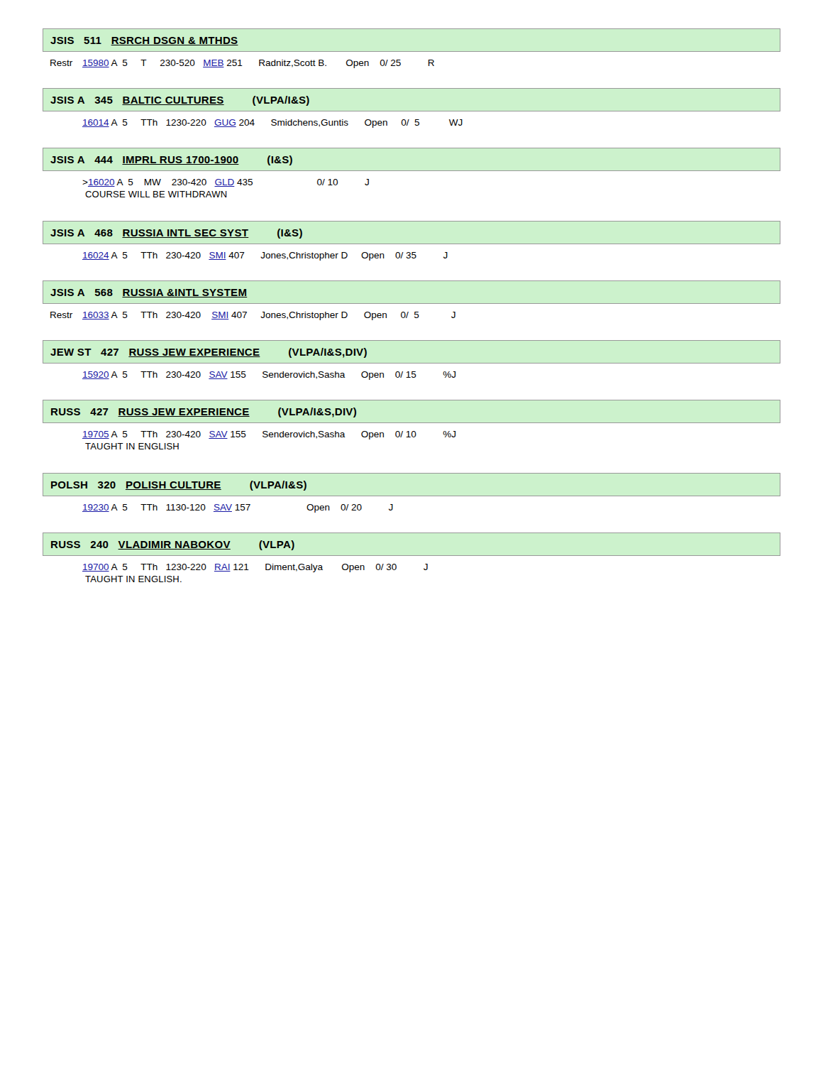JSIS 511 RSRCH DSGN & MTHDS
Restr 15980 A 5 T 230-520 MEB 251 Radnitz,Scott B. Open 0/ 25 R
JSIS A 345 BALTIC CULTURES(VLPA/I&S)
16014 A 5 TTh 1230-220 GUG 204 Smidchens,Guntis Open 0/ 5 WJ
JSIS A 444 IMPRL RUS 1700-1900(I&S)
>16020 A 5 MW 230-420 GLD 435 0/ 10 J
COURSE WILL BE WITHDRAWN
JSIS A 468 RUSSIA INTL SEC SYST(I&S)
16024 A 5 TTh 230-420 SMI 407 Jones,Christopher D Open 0/ 35 J
JSIS A 568 RUSSIA &INTL SYSTEM
Restr 16033 A 5 TTh 230-420 SMI 407 Jones,Christopher D Open 0/ 5 J
JEW ST 427 RUSS JEW EXPERIENCE(VLPA/I&S,DIV)
15920 A 5 TTh 230-420 SAV 155 Senderovich,Sasha Open 0/ 15 %J
RUSS 427 RUSS JEW EXPERIENCE(VLPA/I&S,DIV)
19705 A 5 TTh 230-420 SAV 155 Senderovich,Sasha Open 0/ 10 %J
TAUGHT IN ENGLISH
POLSH 320 POLISH CULTURE(VLPA/I&S)
19230 A 5 TTh 1130-120 SAV 157 Open 0/ 20 J
RUSS 240 VLADIMIR NABOKOV(VLPA)
19700 A 5 TTh 1230-220 RAI 121 Diment,Galya Open 0/ 30 J
TAUGHT IN ENGLISH.